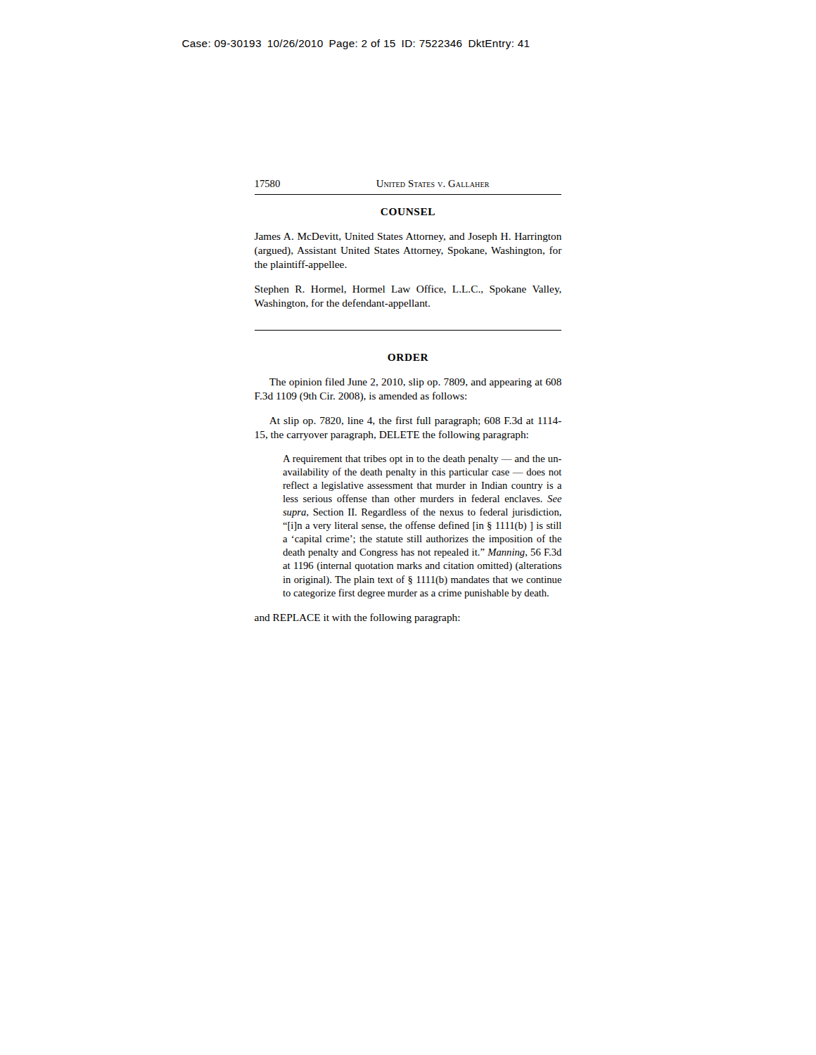Case: 09-30193 10/26/2010 Page: 2 of 15 ID: 7522346 DktEntry: 41
17580
United States v. Gallaher
COUNSEL
James A. McDevitt, United States Attorney, and Joseph H. Harrington (argued), Assistant United States Attorney, Spokane, Washington, for the plaintiff-appellee.
Stephen R. Hormel, Hormel Law Office, L.L.C., Spokane Valley, Washington, for the defendant-appellant.
ORDER
The opinion filed June 2, 2010, slip op. 7809, and appearing at 608 F.3d 1109 (9th Cir. 2008), is amended as follows:
At slip op. 7820, line 4, the first full paragraph; 608 F.3d at 1114-15, the carryover paragraph, DELETE the following paragraph:
A requirement that tribes opt in to the death penalty — and the unavailability of the death penalty in this particular case — does not reflect a legislative assessment that murder in Indian country is a less serious offense than other murders in federal enclaves. See supra, Section II. Regardless of the nexus to federal jurisdiction, “[i]n a very literal sense, the offense defined [in § 1111(b) ] is still a ‘capital crime’; the statute still authorizes the imposition of the death penalty and Congress has not repealed it.” Manning, 56 F.3d at 1196 (internal quotation marks and citation omitted) (alterations in original). The plain text of § 1111(b) mandates that we continue to categorize first degree murder as a crime punishable by death.
and REPLACE it with the following paragraph: